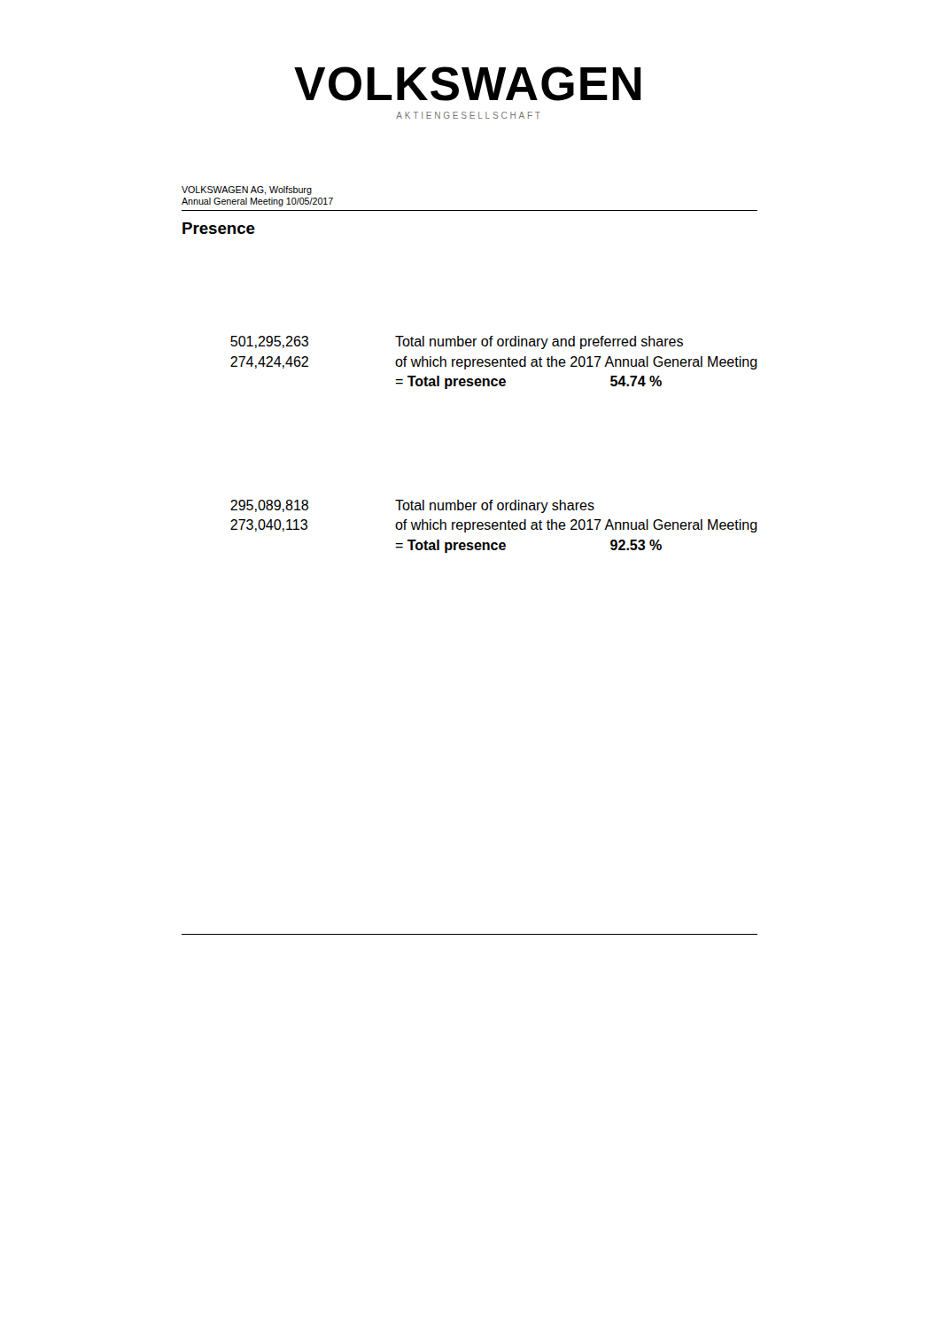VOLKSWAGEN
AKTIENGESELLSCHAFT
VOLKSWAGEN AG, Wolfsburg
Annual General Meeting 10/05/2017
Presence
| 501,295,263 | Total number of ordinary and preferred shares |
| 274,424,462 | of which represented at the 2017 Annual General Meeting |
| | = Total presence 54.74 % |
| 295,089,818 | Total number of ordinary shares |
| 273,040,113 | of which represented at the 2017 Annual General Meeting |
| | = Total presence 92.53 % |